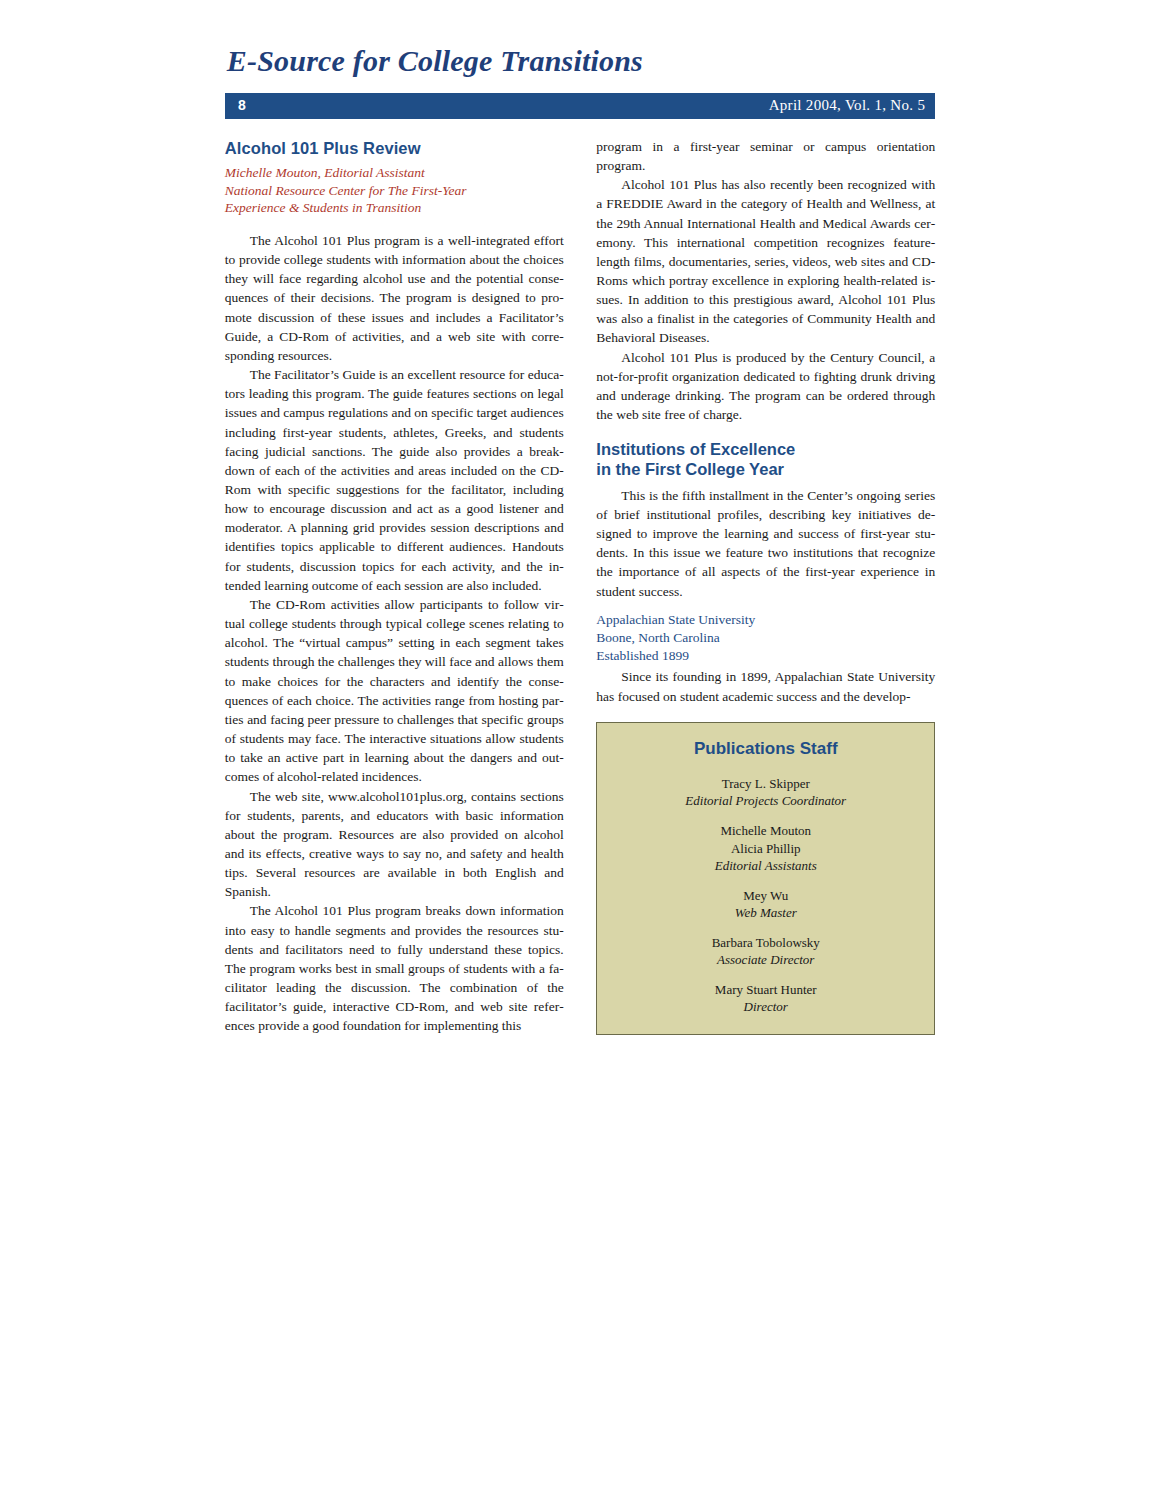E-Source for College Transitions
8
April 2004, Vol. 1, No. 5
Alcohol 101 Plus Review
Michelle Mouton, Editorial Assistant
National Resource Center for The First-Year
Experience & Students in Transition
The Alcohol 101 Plus program is a well-integrated effort to provide college students with information about the choices they will face regarding alcohol use and the potential consequences of their decisions. The program is designed to promote discussion of these issues and includes a Facilitator’s Guide, a CD-Rom of activities, and a web site with corresponding resources.
The Facilitator’s Guide is an excellent resource for educators leading this program. The guide features sections on legal issues and campus regulations and on specific target audiences including first-year students, athletes, Greeks, and students facing judicial sanctions. The guide also provides a breakdown of each of the activities and areas included on the CD-Rom with specific suggestions for the facilitator, including how to encourage discussion and act as a good listener and moderator. A planning grid provides session descriptions and identifies topics applicable to different audiences. Handouts for students, discussion topics for each activity, and the intended learning outcome of each session are also included.
The CD-Rom activities allow participants to follow virtual college students through typical college scenes relating to alcohol. The “virtual campus” setting in each segment takes students through the challenges they will face and allows them to make choices for the characters and identify the consequences of each choice. The activities range from hosting parties and facing peer pressure to challenges that specific groups of students may face. The interactive situations allow students to take an active part in learning about the dangers and outcomes of alcohol-related incidences.
The web site, www.alcohol101plus.org, contains sections for students, parents, and educators with basic information about the program. Resources are also provided on alcohol and its effects, creative ways to say no, and safety and health tips. Several resources are available in both English and Spanish.
The Alcohol 101 Plus program breaks down information into easy to handle segments and provides the resources students and facilitators need to fully understand these topics. The program works best in small groups of students with a facilitator leading the discussion. The combination of the facilitator’s guide, interactive CD-Rom, and web site references provide a good foundation for implementing this
program in a first-year seminar or campus orientation program.
Alcohol 101 Plus has also recently been recognized with a FREDDIE Award in the category of Health and Wellness, at the 29th Annual International Health and Medical Awards ceremony. This international competition recognizes feature-length films, documentaries, series, videos, web sites and CD-Roms which portray excellence in exploring health-related issues. In addition to this prestigious award, Alcohol 101 Plus was also a finalist in the categories of Community Health and Behavioral Diseases.
Alcohol 101 Plus is produced by the Century Council, a not-for-profit organization dedicated to fighting drunk driving and underage drinking. The program can be ordered through the web site free of charge.
Institutions of Excellence
in the First College Year
This is the fifth installment in the Center’s ongoing series of brief institutional profiles, describing key initiatives designed to improve the learning and success of first-year students. In this issue we feature two institutions that recognize the importance of all aspects of the first-year experience in student success.
Appalachian State University
Boone, North Carolina
Established 1899
Since its founding in 1899, Appalachian State University has focused on student academic success and the develop-
Publications Staff
Tracy L. Skipper Editorial Projects Coordinator
Michelle Mouton Alicia Phillip Editorial Assistants
Mey Wu Web Master
Barbara Tobolowsky Associate Director
Mary Stuart Hunter Director